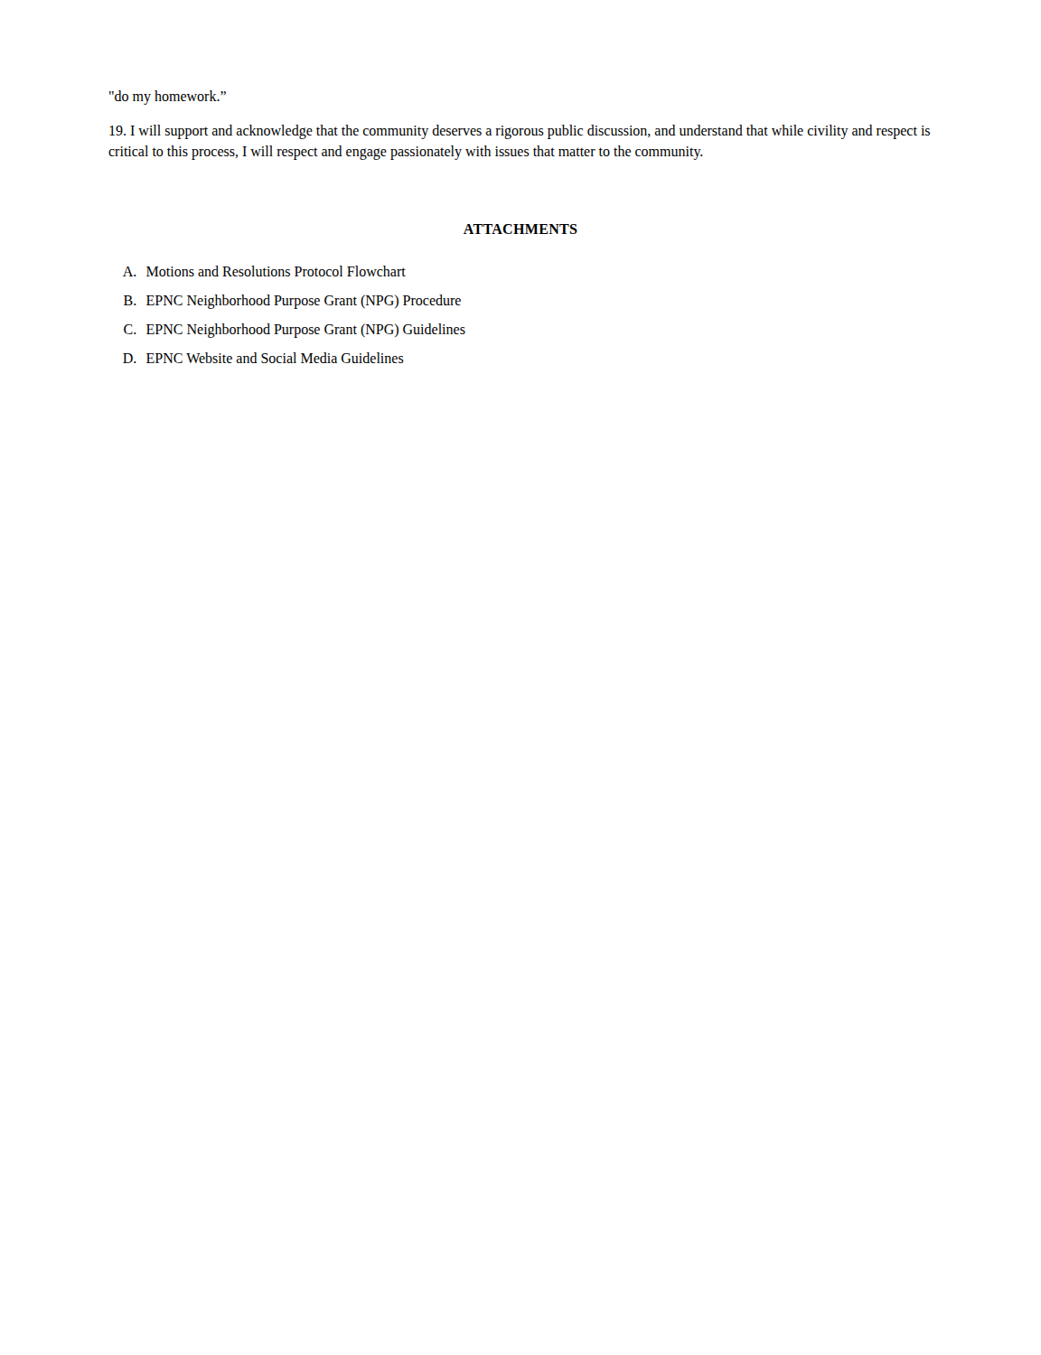"do my homework.”
19. I will support and acknowledge that the community deserves a rigorous public discussion, and understand that while civility and respect is critical to this process, I will respect and engage passionately with issues that matter to the community.
ATTACHMENTS
Motions and Resolutions Protocol Flowchart
EPNC Neighborhood Purpose Grant (NPG) Procedure
EPNC Neighborhood Purpose Grant (NPG) Guidelines
EPNC Website and Social Media Guidelines